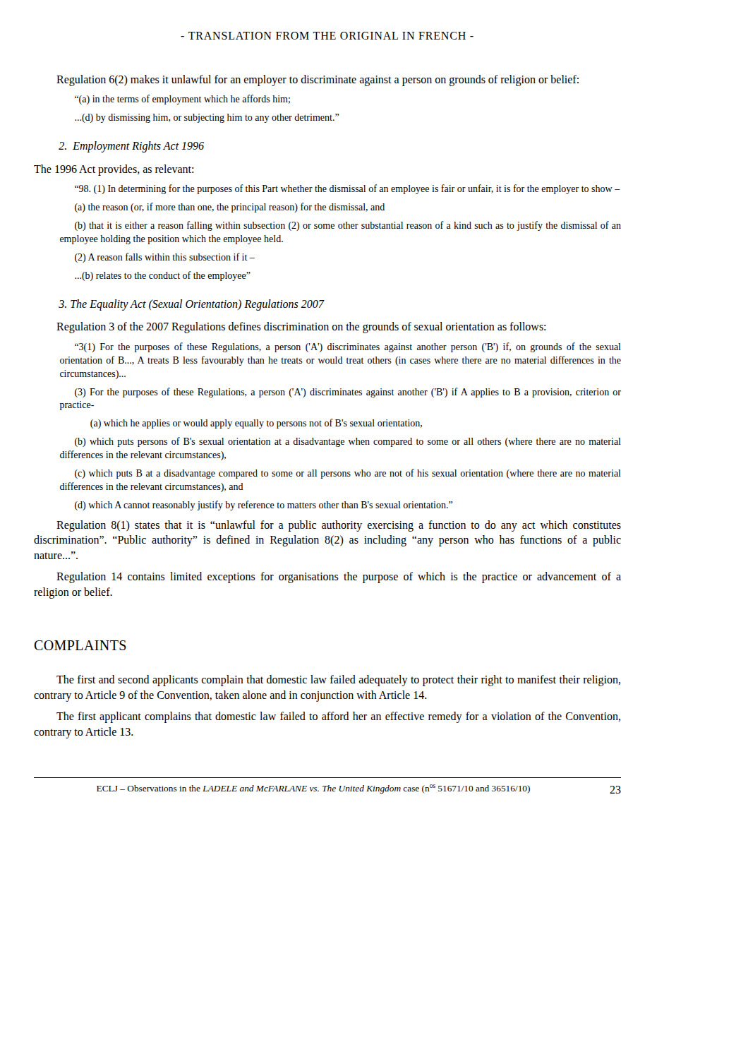- TRANSLATION FROM THE ORIGINAL IN FRENCH -
Regulation 6(2) makes it unlawful for an employer to discriminate against a person on grounds of religion or belief:
“(a) in the terms of employment which he affords him;
...(d) by dismissing him, or subjecting him to any other detriment.”
2. Employment Rights Act 1996
The 1996 Act provides, as relevant:
“98. (1) In determining for the purposes of this Part whether the dismissal of an employee is fair or unfair, it is for the employer to show –
(a) the reason (or, if more than one, the principal reason) for the dismissal, and
(b) that it is either a reason falling within subsection (2) or some other substantial reason of a kind such as to justify the dismissal of an employee holding the position which the employee held.
(2) A reason falls within this subsection if it –
...(b) relates to the conduct of the employee”
3. The Equality Act (Sexual Orientation) Regulations 2007
Regulation 3 of the 2007 Regulations defines discrimination on the grounds of sexual orientation as follows:
“3(1) For the purposes of these Regulations, a person ('A') discriminates against another person ('B') if, on grounds of the sexual orientation of B..., A treats B less favourably than he treats or would treat others (in cases where there are no material differences in the circumstances)...
(3) For the purposes of these Regulations, a person ('A') discriminates against another ('B') if A applies to B a provision, criterion or practice-
(a) which he applies or would apply equally to persons not of B's sexual orientation,
(b) which puts persons of B's sexual orientation at a disadvantage when compared to some or all others (where there are no material differences in the relevant circumstances),
(c) which puts B at a disadvantage compared to some or all persons who are not of his sexual orientation (where there are no material differences in the relevant circumstances), and
(d) which A cannot reasonably justify by reference to matters other than B's sexual orientation.”
Regulation 8(1) states that it is “unlawful for a public authority exercising a function to do any act which constitutes discrimination”. “Public authority” is defined in Regulation 8(2) as including “any person who has functions of a public nature...”.
Regulation 14 contains limited exceptions for organisations the purpose of which is the practice or advancement of a religion or belief.
COMPLAINTS
The first and second applicants complain that domestic law failed adequately to protect their right to manifest their religion, contrary to Article 9 of the Convention, taken alone and in conjunction with Article 14.
The first applicant complains that domestic law failed to afford her an effective remedy for a violation of the Convention, contrary to Article 13.
ECLJ – Observations in the LADELE and McFARLANE vs. The United Kingdom case (nos 51671/10 and 36516/10)
23